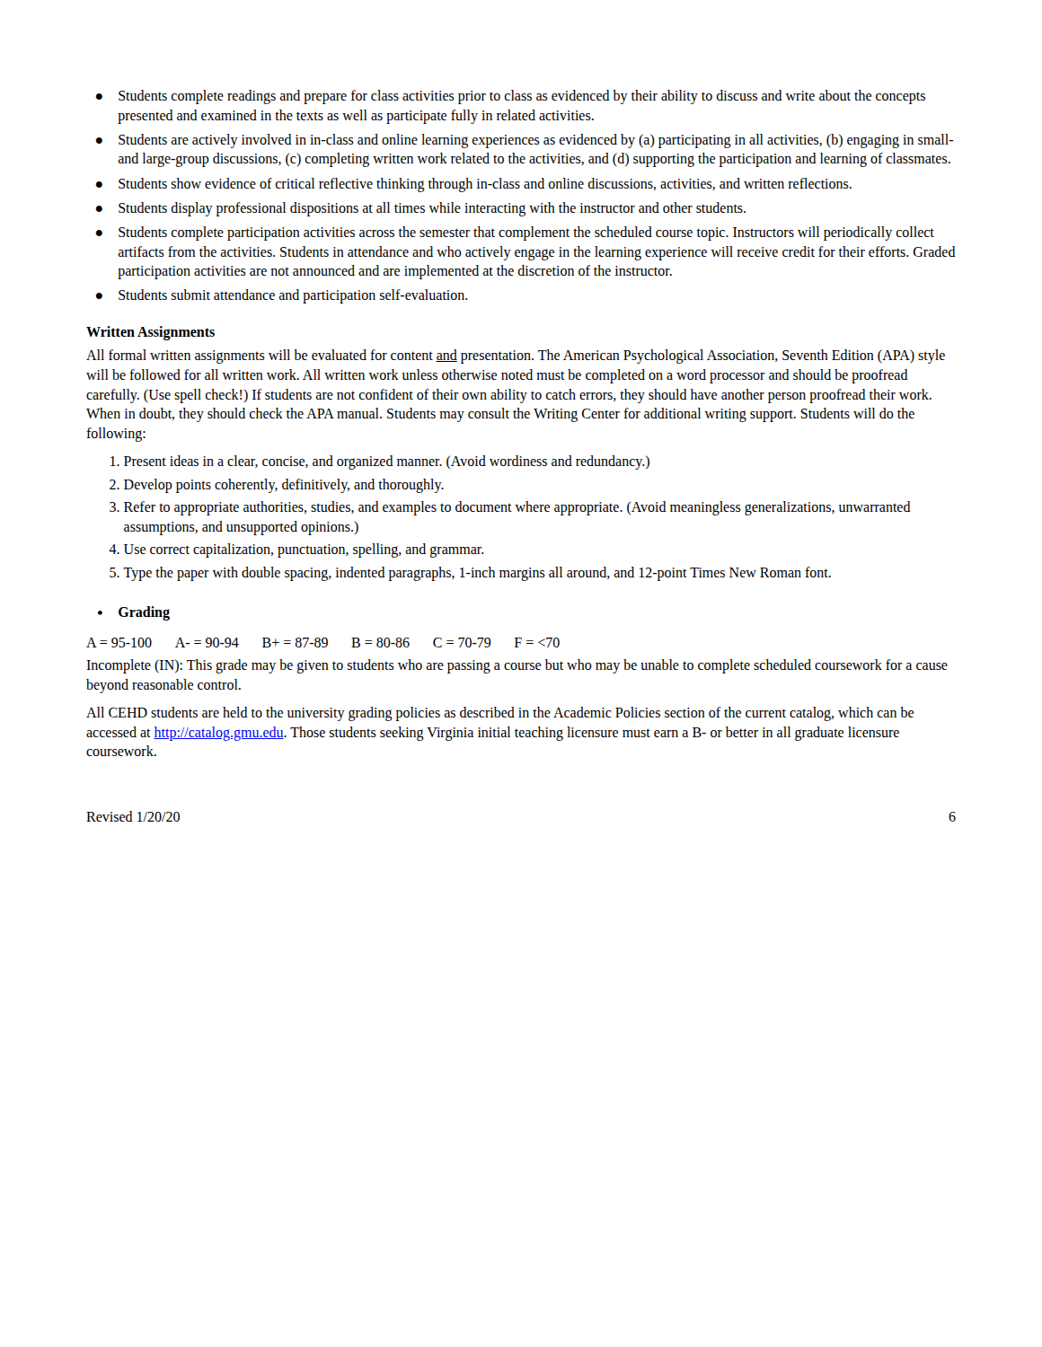Students complete readings and prepare for class activities prior to class as evidenced by their ability to discuss and write about the concepts presented and examined in the texts as well as participate fully in related activities.
Students are actively involved in in-class and online learning experiences as evidenced by (a) participating in all activities, (b) engaging in small- and large-group discussions, (c) completing written work related to the activities, and (d) supporting the participation and learning of classmates.
Students show evidence of critical reflective thinking through in-class and online discussions, activities, and written reflections.
Students display professional dispositions at all times while interacting with the instructor and other students.
Students complete participation activities across the semester that complement the scheduled course topic. Instructors will periodically collect artifacts from the activities. Students in attendance and who actively engage in the learning experience will receive credit for their efforts. Graded participation activities are not announced and are implemented at the discretion of the instructor.
Students submit attendance and participation self-evaluation.
Written Assignments
All formal written assignments will be evaluated for content and presentation. The American Psychological Association, Seventh Edition (APA) style will be followed for all written work. All written work unless otherwise noted must be completed on a word processor and should be proofread carefully. (Use spell check!) If students are not confident of their own ability to catch errors, they should have another person proofread their work. When in doubt, they should check the APA manual. Students may consult the Writing Center for additional writing support. Students will do the following:
Present ideas in a clear, concise, and organized manner. (Avoid wordiness and redundancy.)
Develop points coherently, definitively, and thoroughly.
Refer to appropriate authorities, studies, and examples to document where appropriate. (Avoid meaningless generalizations, unwarranted assumptions, and unsupported opinions.)
Use correct capitalization, punctuation, spelling, and grammar.
Type the paper with double spacing, indented paragraphs, 1-inch margins all around, and 12-point Times New Roman font.
Grading
A = 95-100 A- = 90-94 B+ = 87-89 B = 80-86 C = 70-79 F = <70
Incomplete (IN): This grade may be given to students who are passing a course but who may be unable to complete scheduled coursework for a cause beyond reasonable control.
All CEHD students are held to the university grading policies as described in the Academic Policies section of the current catalog, which can be accessed at http://catalog.gmu.edu. Those students seeking Virginia initial teaching licensure must earn a B- or better in all graduate licensure coursework.
Revised 1/20/20 6